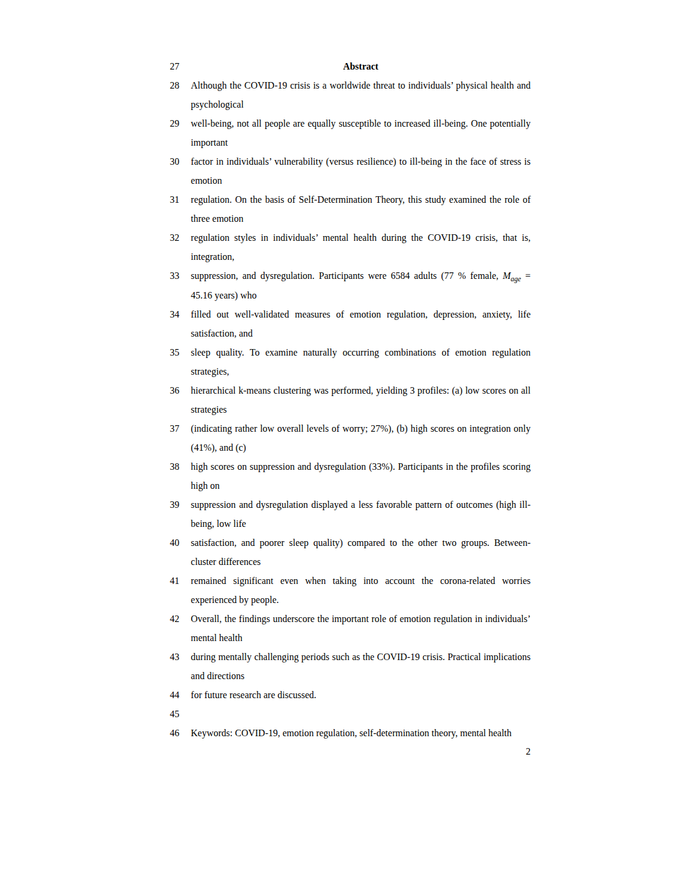Abstract
Although the COVID-19 crisis is a worldwide threat to individuals’ physical health and psychological
well-being, not all people are equally susceptible to increased ill-being. One potentially important
factor in individuals’ vulnerability (versus resilience) to ill-being in the face of stress is emotion
regulation. On the basis of Self-Determination Theory, this study examined the role of three emotion
regulation styles in individuals’ mental health during the COVID-19 crisis, that is, integration,
suppression, and dysregulation. Participants were 6584 adults (77 % female, Mage = 45.16 years) who
filled out well-validated measures of emotion regulation, depression, anxiety, life satisfaction, and
sleep quality. To examine naturally occurring combinations of emotion regulation strategies,
hierarchical k-means clustering was performed, yielding 3 profiles: (a) low scores on all strategies
(indicating rather low overall levels of worry; 27%), (b) high scores on integration only (41%), and (c)
high scores on suppression and dysregulation (33%). Participants in the profiles scoring high on
suppression and dysregulation displayed a less favorable pattern of outcomes (high ill-being, low life
satisfaction, and poorer sleep quality) compared to the other two groups. Between-cluster differences
remained significant even when taking into account the corona-related worries experienced by people.
Overall, the findings underscore the important role of emotion regulation in individuals’ mental health
during mentally challenging periods such as the COVID-19 crisis. Practical implications and directions
for future research are discussed.
Keywords: COVID-19, emotion regulation, self-determination theory, mental health
2